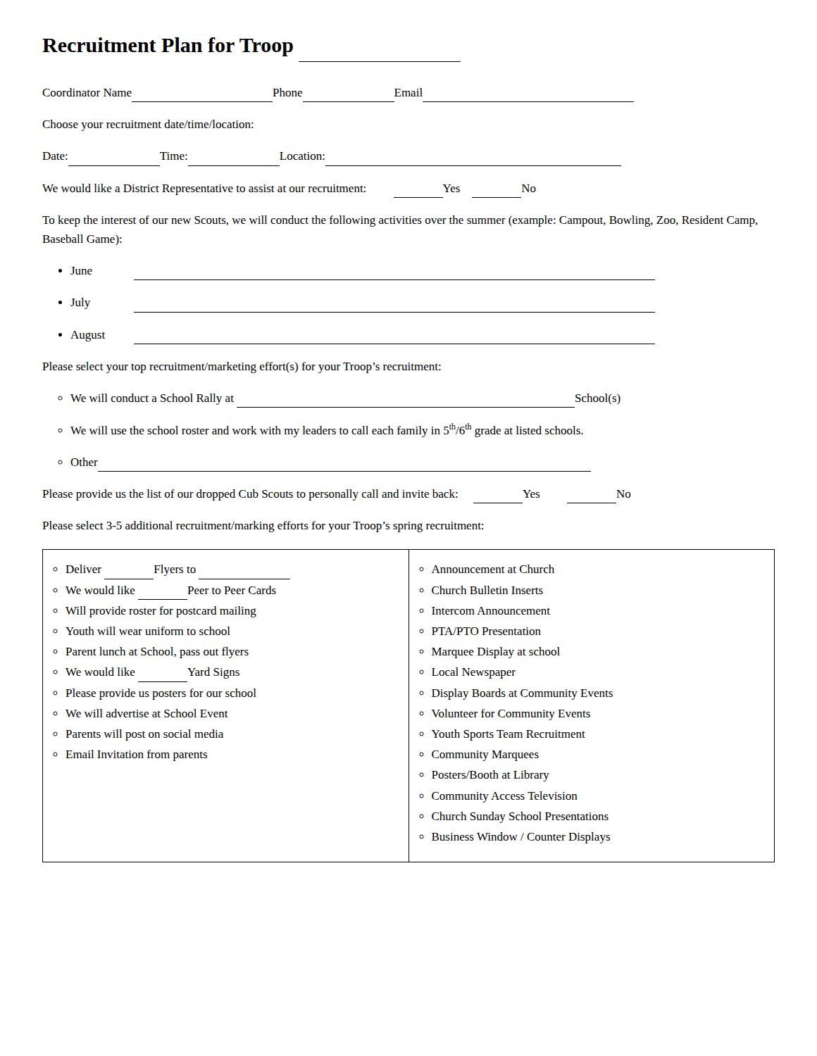Recruitment Plan for Troop
Coordinator Name Phone Email
Choose your recruitment date/time/location:
Date: Time: Location:
We would like a District Representative to assist at our recruitment: Yes No
To keep the interest of our new Scouts, we will conduct the following activities over the summer (example: Campout, Bowling, Zoo, Resident Camp, Baseball Game):
June
July
August
Please select your top recruitment/marketing effort(s) for your Troop’s recruitment:
We will conduct a School Rally at School(s)
We will use the school roster and work with my leaders to call each family in 5th/6th grade at listed schools.
Other
Please provide us the list of our dropped Cub Scouts to personally call and invite back: Yes No
Please select 3-5 additional recruitment/marking efforts for your Troop’s spring recruitment:
| Deliver Flyers to We would like Peer to Peer Cards Will provide roster for postcard mailing Youth will wear uniform to school Parent lunch at School, pass out flyers We would like Yard Signs Please provide us posters for our school We will advertise at School Event Parents will post on social media Email Invitation from parents | Announcement at Church Church Bulletin Inserts Intercom Announcement PTA/PTO Presentation Marquee Display at school Local Newspaper Display Boards at Community Events Volunteer for Community Events Youth Sports Team Recruitment Community Marquees Posters/Booth at Library Community Access Television Church Sunday School Presentations Business Window / Counter Displays |